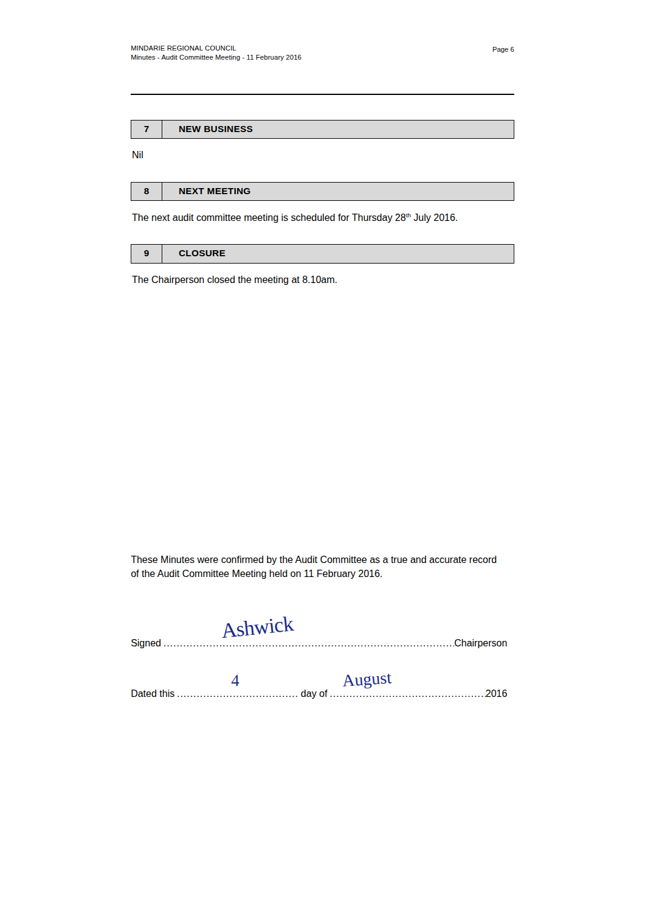MINDARIE REGIONAL COUNCIL
Minutes - Audit Committee Meeting - 11 February 2016
Page 6
7
NEW BUSINESS
Nil
8
NEXT MEETING
The next audit committee meeting is scheduled for Thursday 28th July 2016.
9
CLOSURE
The Chairperson closed the meeting at 8.10am.
These Minutes were confirmed by the Audit Committee as a true and accurate record of the Audit Committee Meeting held on 11 February 2016.
Signed .................................................................................................................. Chairperson Ashwick
Dated this ..................................... day of ......................................................................... 2016 4 August